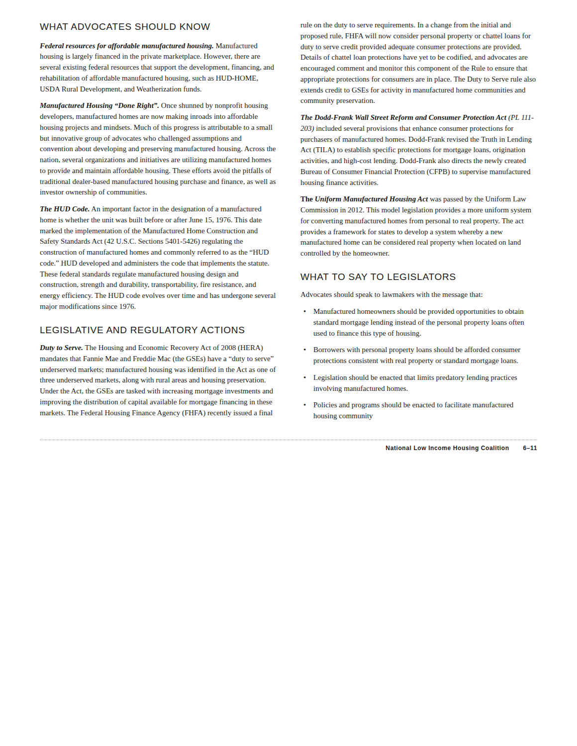What Advocates Should Know
Federal resources for affordable manufactured housing. Manufactured housing is largely financed in the private marketplace. However, there are several existing federal resources that support the development, financing, and rehabilitation of affordable manufactured housing, such as HUD-HOME, USDA Rural Development, and Weatherization funds.
Manufactured Housing “Done Right”. Once shunned by nonprofit housing developers, manufactured homes are now making inroads into affordable housing projects and mindsets. Much of this progress is attributable to a small but innovative group of advocates who challenged assumptions and convention about developing and preserving manufactured housing. Across the nation, several organizations and initiatives are utilizing manufactured homes to provide and maintain affordable housing. These efforts avoid the pitfalls of traditional dealer-based manufactured housing purchase and finance, as well as investor ownership of communities.
The HUD Code. An important factor in the designation of a manufactured home is whether the unit was built before or after June 15, 1976. This date marked the implementation of the Manufactured Home Construction and Safety Standards Act (42 U.S.C. Sections 5401-5426) regulating the construction of manufactured homes and commonly referred to as the “HUD code.” HUD developed and administers the code that implements the statute. These federal standards regulate manufactured housing design and construction, strength and durability, transportability, fire resistance, and energy efficiency. The HUD code evolves over time and has undergone several major modifications since 1976.
Legislative and Regulatory Actions
Duty to Serve. The Housing and Economic Recovery Act of 2008 (HERA) mandates that Fannie Mae and Freddie Mac (the GSEs) have a “duty to serve” underserved markets; manufactured housing was identified in the Act as one of three underserved markets, along with rural areas and housing preservation. Under the Act, the GSEs are tasked with increasing mortgage investments and improving the distribution of capital available for mortgage financing in these markets. The Federal Housing Finance Agency (FHFA) recently issued a final rule on the duty to serve requirements. In a change from the initial and proposed rule, FHFA will now consider personal property or chattel loans for duty to serve credit provided adequate consumer protections are provided. Details of chattel loan protections have yet to be codified, and advocates are encouraged comment and monitor this component of the Rule to ensure that appropriate protections for consumers are in place. The Duty to Serve rule also extends credit to GSEs for activity in manufactured home communities and community preservation.
The Dodd-Frank Wall Street Reform and Consumer Protection Act (PL 111-203) included several provisions that enhance consumer protections for purchasers of manufactured homes. Dodd-Frank revised the Truth in Lending Act (TILA) to establish specific protections for mortgage loans, origination activities, and high-cost lending. Dodd-Frank also directs the newly created Bureau of Consumer Financial Protection (CFPB) to supervise manufactured housing finance activities.
The Uniform Manufactured Housing Act was passed by the Uniform Law Commission in 2012. This model legislation provides a more uniform system for converting manufactured homes from personal to real property. The act provides a framework for states to develop a system whereby a new manufactured home can be considered real property when located on land controlled by the homeowner.
What to Say to Legislators
Advocates should speak to lawmakers with the message that:
Manufactured homeowners should be provided opportunities to obtain standard mortgage lending instead of the personal property loans often used to finance this type of housing.
Borrowers with personal property loans should be afforded consumer protections consistent with real property or standard mortgage loans.
Legislation should be enacted that limits predatory lending practices involving manufactured homes.
Policies and programs should be enacted to facilitate manufactured housing community
National Low Income Housing Coalition 6–11